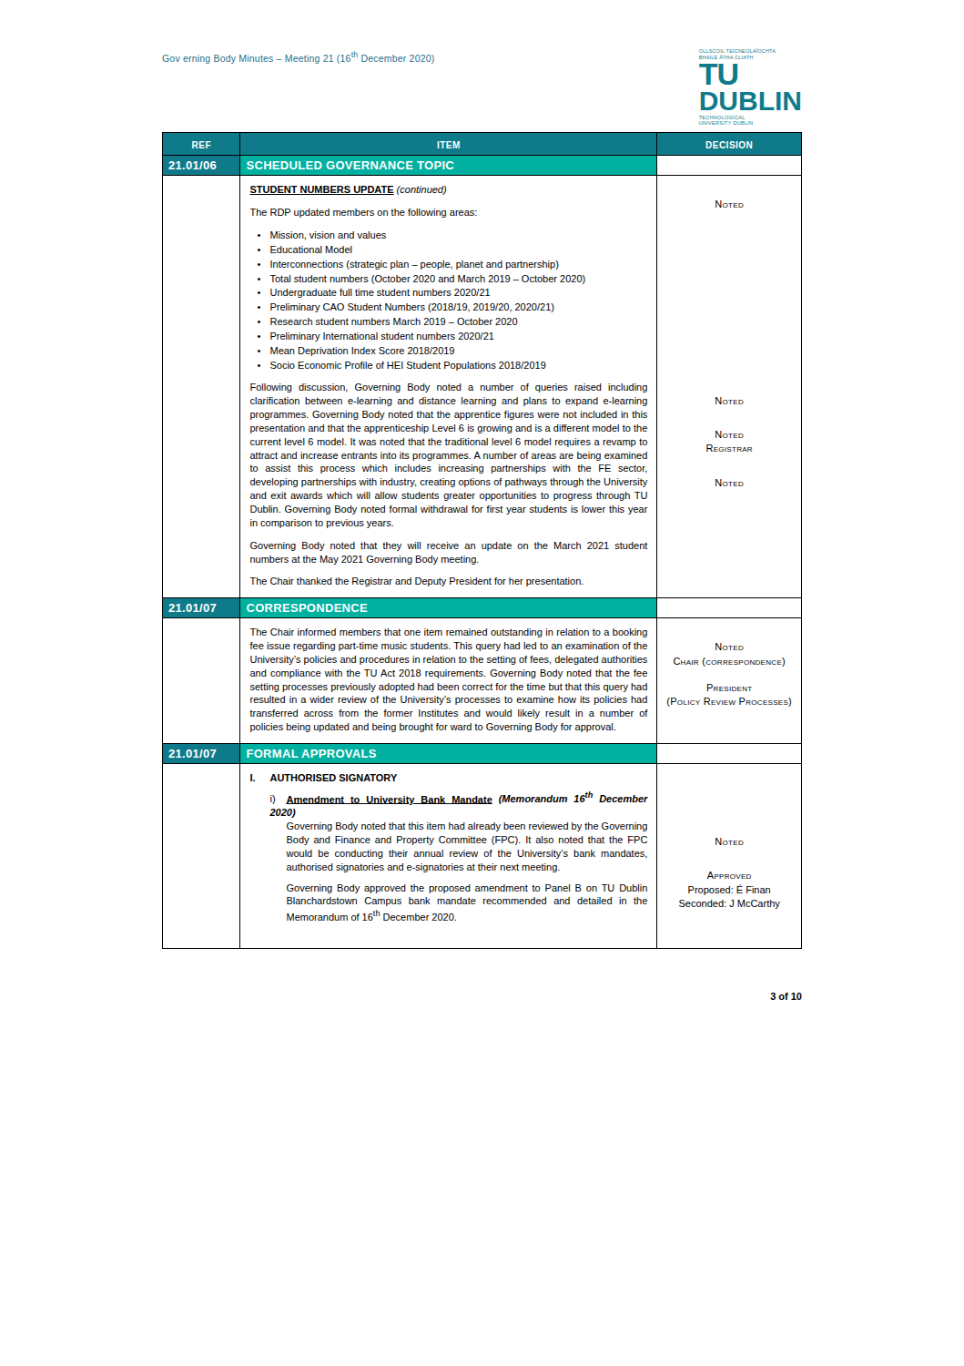Gov erning Body Minutes – Meeting 21 (16th December 2020)
OLLSCOIL TEICNEOLAÍOCHTA
BHAILE ÁTHA CLIATH
TU
DUBLIN
TECHNOLOGICAL
UNIVERSITY DUBLIN
| Ref | Item | Decision |
| --- | --- | --- |
| 21.01/06 | SCHEDULED GOVERNANCE TOPIC | |
| | STUDENT NUMBERS UPDATE (continued) The RDP updated members on the following areas: Mission, vision and values Educational Model Interconnections (strategic plan – people, planet and partnership) Total student numbers (October 2020 and March 2019 – October 2020) Undergraduate full time student numbers 2020/21 Preliminary CAO Student Numbers (2018/19, 2019/20, 2020/21) Research student numbers March 2019 – October 2020 Preliminary International student numbers 2020/21 Mean Deprivation Index Score 2018/2019 Socio Economic Profile of HEI Student Populations 2018/2019 Following discussion, Governing Body noted a number of queries raised including clarification between e-learning and distance learning and plans to expand e-learning programmes. Governing Body noted that the apprentice figures were not included in this presentation and that the apprenticeship Level 6 is growing and is a different model to the current level 6 model. It was noted that the traditional level 6 model requires a revamp to attract and increase entrants into its programmes. A number of areas are being examined to assist this process which includes increasing partnerships with the FE sector, developing partnerships with industry, creating options of pathways through the University and exit awards which will allow students greater opportunities to progress through TU Dublin. Governing Body noted formal withdrawal for first year students is lower this year in comparison to previous years. Governing Body noted that they will receive an update on the March 2021 student numbers at the May 2021 Governing Body meeting. The Chair thanked the Registrar and Deputy President for her presentation. | Noted Noted Noted Registrar Noted |
| 21.01/07 | CORRESPONDENCE | |
| | The Chair informed members that one item remained outstanding in relation to a booking fee issue regarding part-time music students. This query had led to an examination of the University’s policies and procedures in relation to the setting of fees, delegated authorities and compliance with the TU Act 2018 requirements. Governing Body noted that the fee setting processes previously adopted had been correct for the time but that this query had resulted in a wider review of the University’s processes to examine how its policies had transferred across from the former Institutes and would likely result in a number of policies being updated and being brought for ward to Governing Body for approval. | Noted Chair (correspondence) President (Policy Review Processes) |
| 21.01/07 | FORMAL APPROVALS | |
| | I. AUTHORISED SIGNATORY i) Amendment to University Bank Mandate (Memorandum 16 th December 2020) Governing Body noted that this item had already been reviewed by the Governing Body and Finance and Property Committee (FPC). It also noted that the FPC would be conducting their annual review of the University’s bank mandates, authorised signatories and e-signatories at their next meeting. Governing Body approved the proposed amendment to Panel B on TU Dublin Blanchardstown Campus bank mandate recommended and detailed in the Memorandum of 16 th December 2020. | Noted Approved Proposed: É Finan Seconded: J McCarthy |
3 of 10